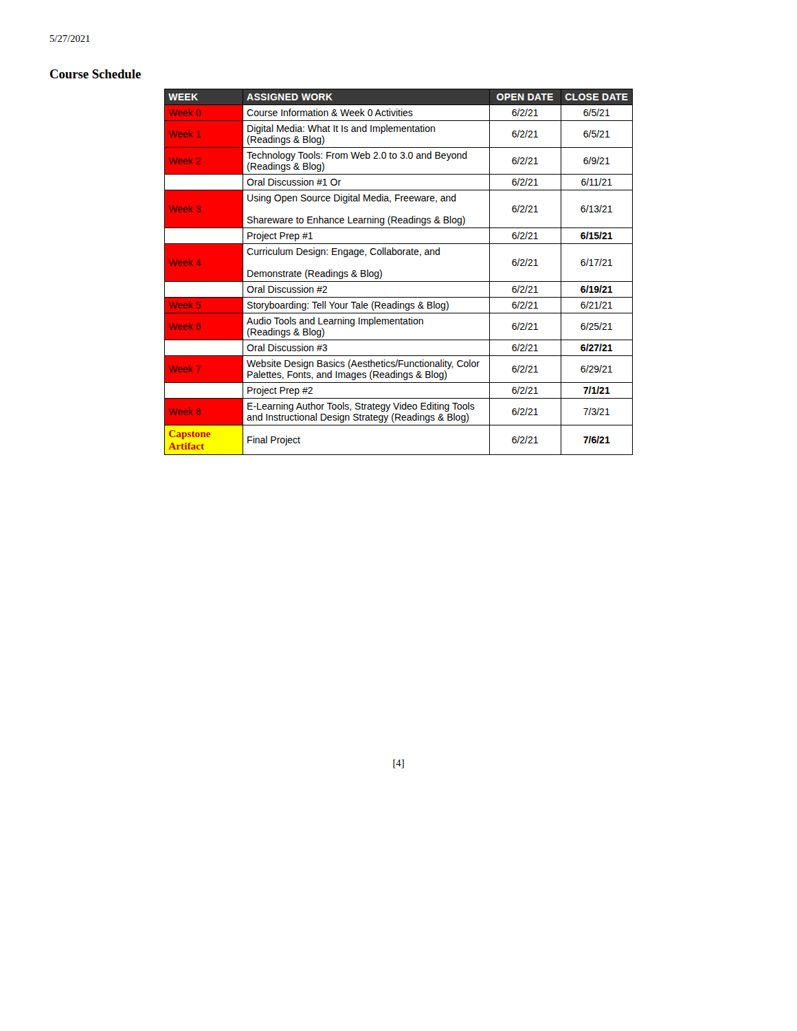5/27/2021
Course Schedule
| WEEK | ASSIGNED WORK | OPEN DATE | CLOSE DATE |
| --- | --- | --- | --- |
| Week 0 | Course Information & Week 0 Activities | 6/2/21 | 6/5/21 |
| Week 1 | Digital Media: What It Is and Implementation (Readings & Blog) | 6/2/21 | 6/5/21 |
| Week 2 | Technology Tools: From Web 2.0 to 3.0 and Beyond (Readings & Blog) | 6/2/21 | 6/9/21 |
| | Oral Discussion #1 Or | 6/2/21 | 6/11/21 |
| Week 3 | Using Open Source Digital Media, Freeware, and Shareware to Enhance Learning (Readings & Blog) | 6/2/21 | 6/13/21 |
| | Project Prep #1 | 6/2/21 | 6/15/21 |
| Week 4 | Curriculum Design: Engage, Collaborate, and Demonstrate (Readings & Blog) | 6/2/21 | 6/17/21 |
| | Oral Discussion #2 | 6/2/21 | 6/19/21 |
| Week 5 | Storyboarding: Tell Your Tale (Readings & Blog) | 6/2/21 | 6/21/21 |
| Week 6 | Audio Tools and Learning Implementation (Readings & Blog) | 6/2/21 | 6/25/21 |
| | Oral Discussion #3 | 6/2/21 | 6/27/21 |
| Week 7 | Website Design Basics (Aesthetics/Functionality, Color Palettes, Fonts, and Images (Readings & Blog) | 6/2/21 | 6/29/21 |
| | Project Prep #2 | 6/2/21 | 7/1/21 |
| Week 8 | E-Learning Author Tools, Strategy Video Editing Tools and Instructional Design Strategy (Readings & Blog) | 6/2/21 | 7/3/21 |
| Capstone Artifact | Final Project | 6/2/21 | 7/6/21 |
[4]